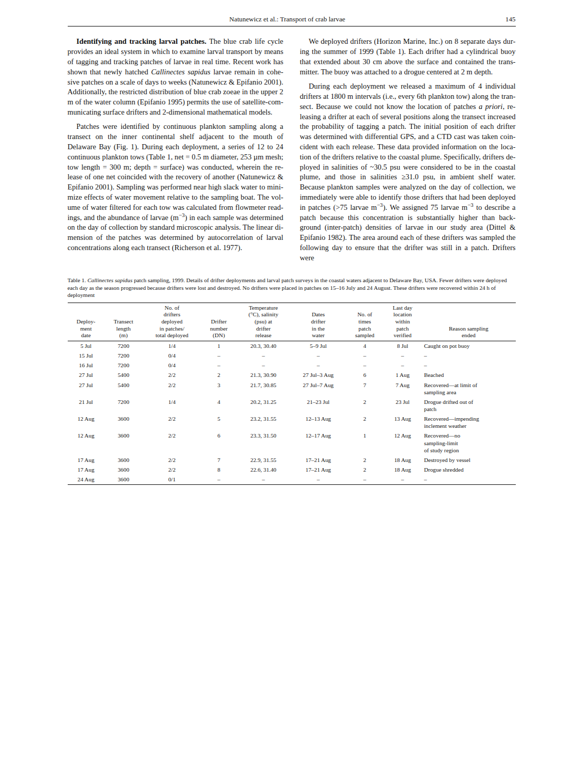Natunewicz et al.: Transport of crab larvae 145
Identifying and tracking larval patches. The blue crab life cycle provides an ideal system in which to examine larval transport by means of tagging and tracking patches of larvae in real time. Recent work has shown that newly hatched Callinectes sapidus larvae remain in cohesive patches on a scale of days to weeks (Natunewicz & Epifanio 2001). Additionally, the restricted distribution of blue crab zoeae in the upper 2 m of the water column (Epifanio 1995) permits the use of satellite-communicating surface drifters and 2-dimensional mathematical models.
Patches were identified by continuous plankton sampling along a transect on the inner continental shelf adjacent to the mouth of Delaware Bay (Fig. 1). During each deployment, a series of 12 to 24 continuous plankton tows (Table 1, net = 0.5 m diameter, 253 µm mesh; tow length = 300 m; depth = surface) was conducted, wherein the release of one net coincided with the recovery of another (Natunewicz & Epifanio 2001). Sampling was performed near high slack water to minimize effects of water movement relative to the sampling boat. The volume of water filtered for each tow was calculated from flowmeter readings, and the abundance of larvae (m−3) in each sample was determined on the day of collection by standard microscopic analysis. The linear dimension of the patches was determined by autocorrelation of larval concentrations along each transect (Richerson et al. 1977).
We deployed drifters (Horizon Marine, Inc.) on 8 separate days during the summer of 1999 (Table 1). Each drifter had a cylindrical buoy that extended about 30 cm above the surface and contained the transmitter. The buoy was attached to a drogue centered at 2 m depth.
During each deployment we released a maximum of 4 individual drifters at 1800 m intervals (i.e., every 6th plankton tow) along the transect. Because we could not know the location of patches a priori, releasing a drifter at each of several positions along the transect increased the probability of tagging a patch. The initial position of each drifter was determined with differential GPS, and a CTD cast was taken coincident with each release. These data provided information on the location of the drifters relative to the coastal plume. Specifically, drifters deployed in salinities of ~30.5 psu were considered to be in the coastal plume, and those in salinities ≥31.0 psu, in ambient shelf water. Because plankton samples were analyzed on the day of collection, we immediately were able to identify those drifters that had been deployed in patches (>75 larvae m−3). We assigned 75 larvae m−3 to describe a patch because this concentration is substantially higher than background (inter-patch) densities of larvae in our study area (Dittel & Epifanio 1982). The area around each of these drifters was sampled the following day to ensure that the drifter was still in a patch. Drifters were
Table 1. Callinectes sapidus patch sampling, 1999. Details of drifter deployments and larval patch surveys in the coastal waters adjacent to Delaware Bay, USA. Fewer drifters were deployed each day as the season progressed because drifters were lost and destroyed. No drifters were placed in patches on 15–16 July and 24 August. These drifters were recovered within 24 h of deployment
| Deploy- ment date | Transect length (m) | No. of drifters deployed in patches/ total deployed | Drifter number (DN) | Temperature (°C), salinity (psu) at drifter release | Dates drifter in the water | No. of times patch sampled | Last day location within patch verified | Reason sampling ended |
| --- | --- | --- | --- | --- | --- | --- | --- | --- |
| 5 Jul | 7200 | 1/4 | 1 | 20.3, 30.40 | 5–9 Jul | 4 | 8 Jul | Caught on pot buoy |
| 15 Jul | 7200 | 0/4 | – | – | – | – | – | – |
| 16 Jul | 7200 | 0/4 | – | – | – | – | – | – |
| 27 Jul | 5400 | 2/2 | 2 | 21.3, 30.90 | 27 Jul–3 Aug | 6 | 1 Aug | Beached |
| 27 Jul | 5400 | 2/2 | 3 | 21.7, 30.85 | 27 Jul–7 Aug | 7 | 7 Aug | Recovered—at limit of sampling area |
| 21 Jul | 7200 | 1/4 | 4 | 20.2, 31.25 | 21–23 Jul | 2 | 23 Jul | Drogue drifted out of patch |
| 12 Aug | 3600 | 2/2 | 5 | 23.2, 31.55 | 12–13 Aug | 2 | 13 Aug | Recovered—impending inclement weather |
| 12 Aug | 3600 | 2/2 | 6 | 23.3, 31.50 | 12–17 Aug | 1 | 12 Aug | Recovered—no sampling-limit of study region |
| 17 Aug | 3600 | 2/2 | 7 | 22.9, 31.55 | 17–21 Aug | 2 | 18 Aug | Destroyed by vessel |
| 17 Aug | 3600 | 2/2 | 8 | 22.6, 31.40 | 17–21 Aug | 2 | 18 Aug | Drogue shredded |
| 24 Aug | 3600 | 0/1 | – | – | – | – | – | – |